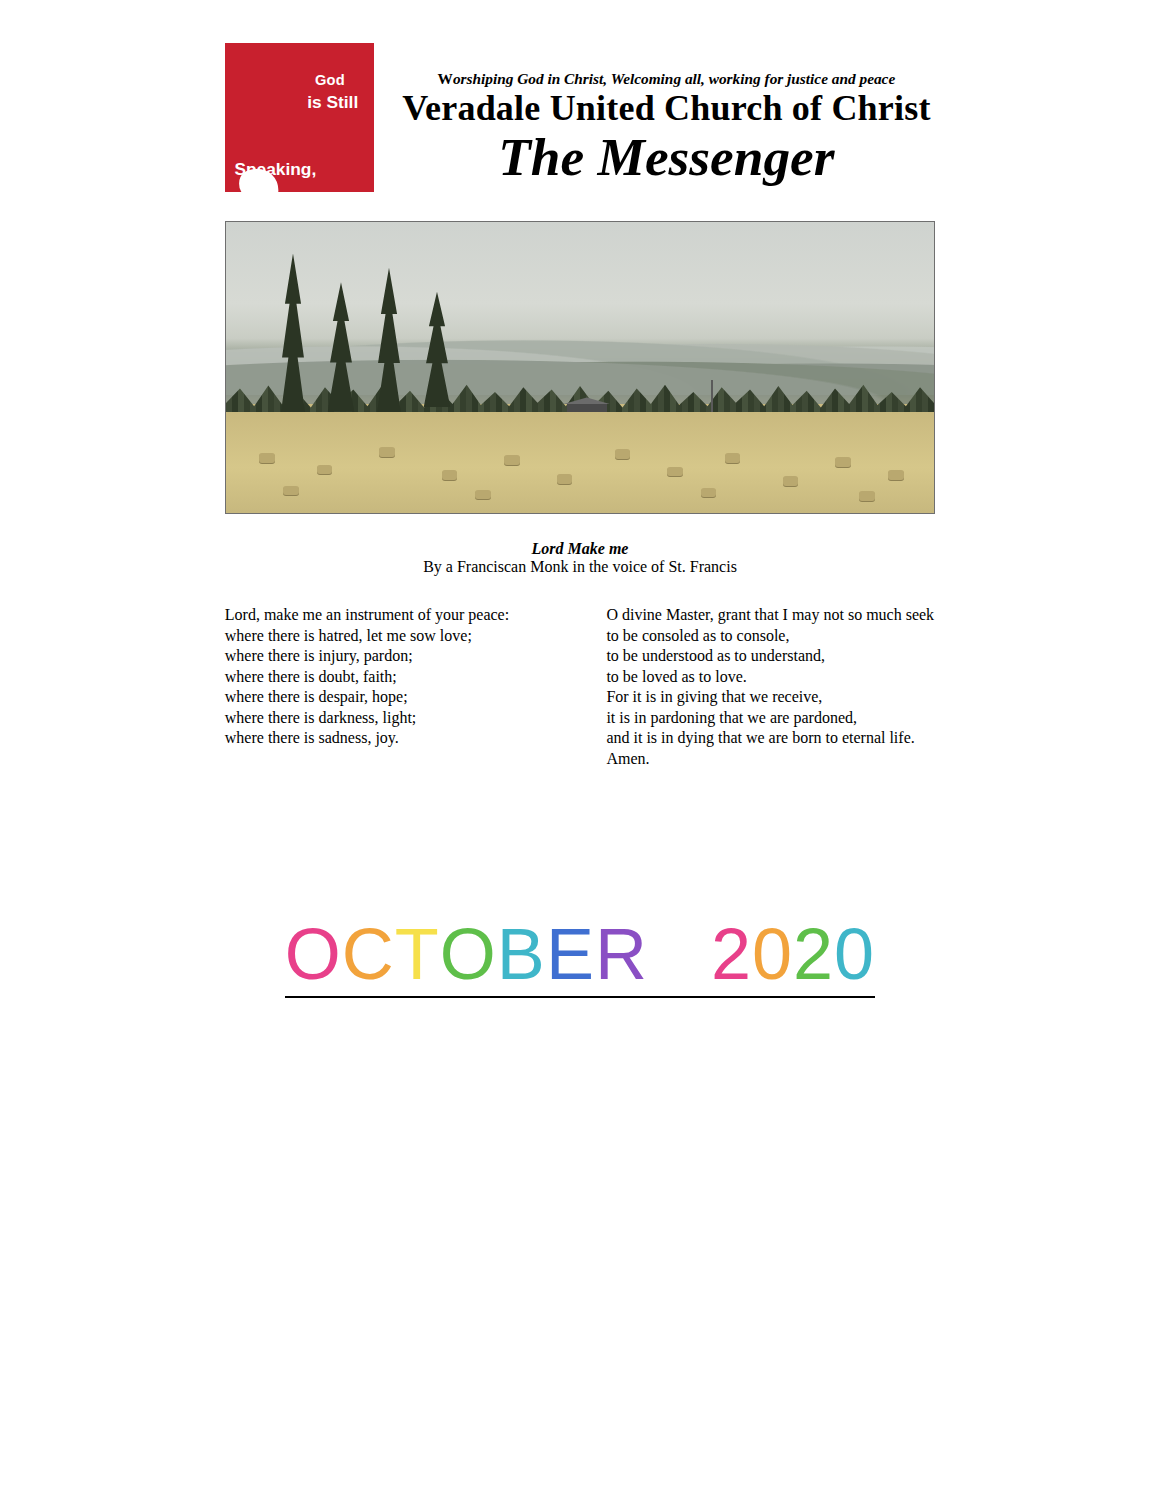,
God
is Still
Speaking,
Worshiping God in Christ, Welcoming all, working for justice and peace
Veradale United Church of Christ
The Messenger
Lord Make me
By a Franciscan Monk in the voice of St. Francis
Lord, make me an instrument of your peace:
where there is hatred, let me sow love;
where there is injury, pardon;
where there is doubt, faith;
where there is despair, hope;
where there is darkness, light;
where there is sadness, joy.
O divine Master, grant that I may not so much seek
to be consoled as to console,
to be understood as to understand,
to be loved as to love.
For it is in giving that we receive,
it is in pardoning that we are pardoned,
and it is in dying that we are born to eternal life.
Amen.
OCTOBER 2020